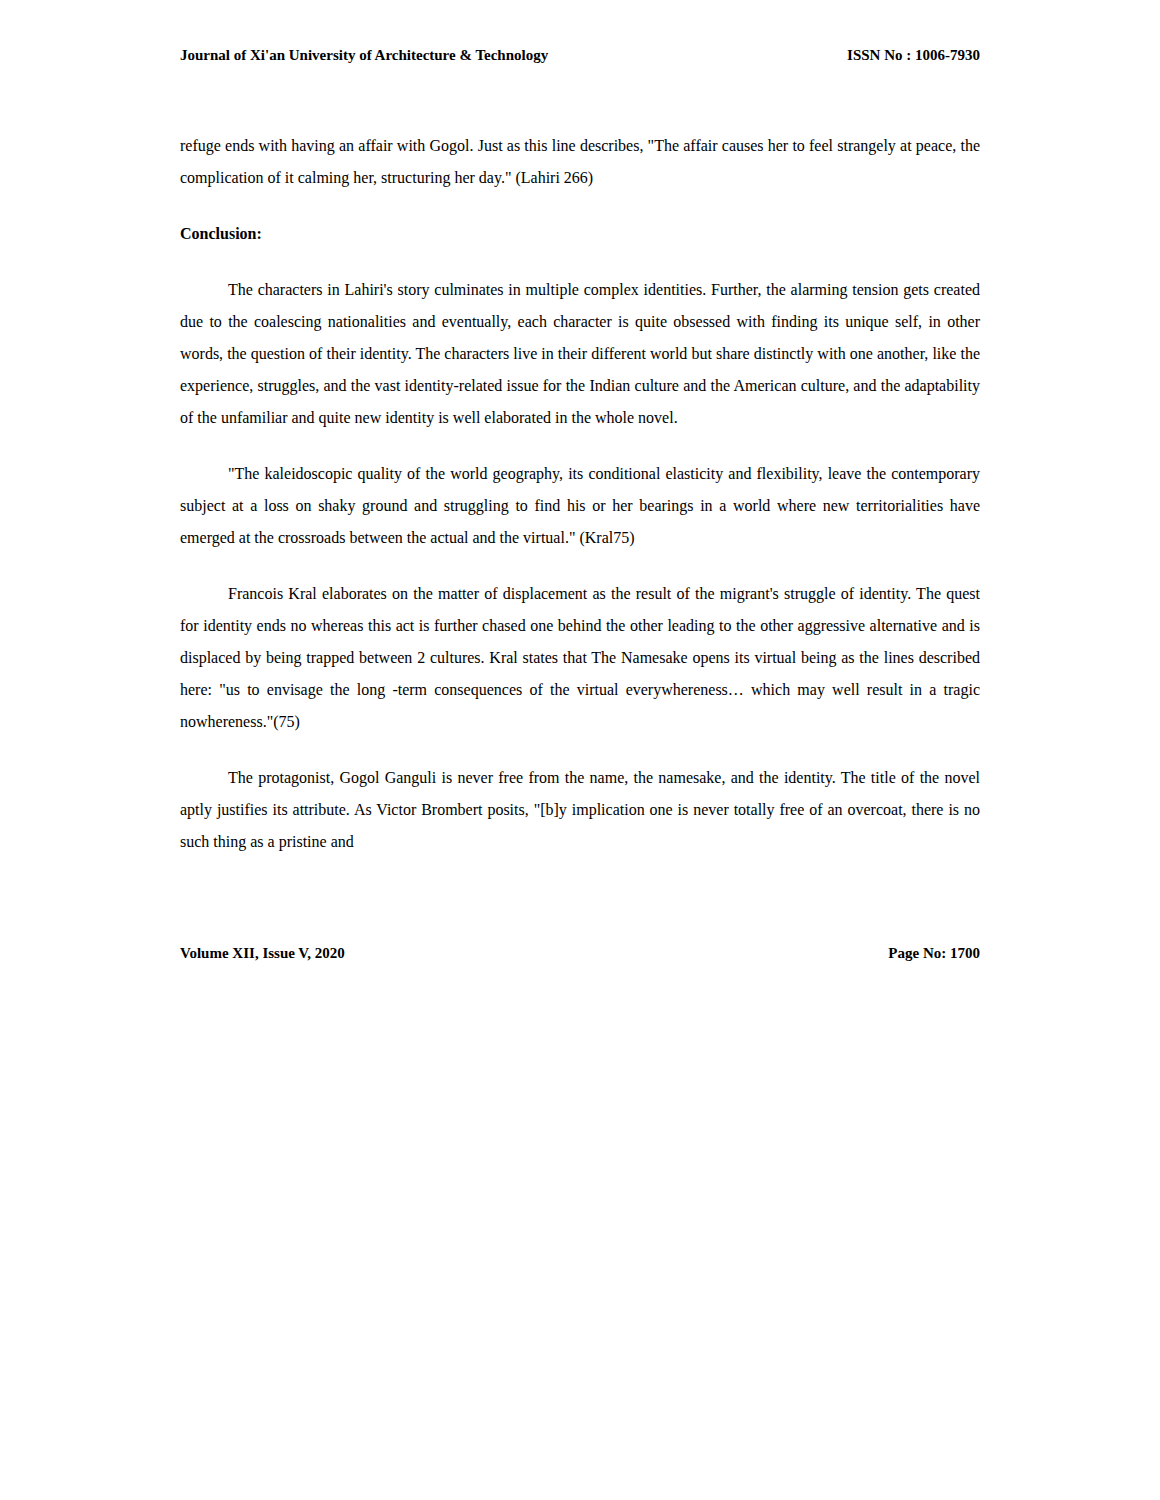Journal of Xi'an University of Architecture & Technology
ISSN No : 1006-7930
refuge ends with having an affair with Gogol. Just as this line describes, "The affair causes her to feel strangely at peace, the complication of it calming her, structuring her day." (Lahiri 266)
Conclusion:
The characters in Lahiri's story culminates in multiple complex identities. Further, the alarming tension gets created due to the coalescing nationalities and eventually, each character is quite obsessed with finding its unique self, in other words, the question of their identity. The characters live in their different world but share distinctly with one another, like the experience, struggles, and the vast identity-related issue for the Indian culture and the American culture, and the adaptability of the unfamiliar and quite new identity is well elaborated in the whole novel.
"The kaleidoscopic quality of the world geography, its conditional elasticity and flexibility, leave the contemporary subject at a loss on shaky ground and struggling to find his or her bearings in a world where new territorialities have emerged at the crossroads between the actual and the virtual." (Kral75)
Francois Kral elaborates on the matter of displacement as the result of the migrant's struggle of identity. The quest for identity ends no whereas this act is further chased one behind the other leading to the other aggressive alternative and is displaced by being trapped between 2 cultures. Kral states that The Namesake opens its virtual being as the lines described here: "us to envisage the long -term consequences of the virtual everywhereness… which may well result in a tragic nowhereness."(75)
The protagonist, Gogol Ganguli is never free from the name, the namesake, and the identity. The title of the novel aptly justifies its attribute. As Victor Brombert posits, "[b]y implication one is never totally free of an overcoat, there is no such thing as a pristine and
Volume XII, Issue V, 2020
Page No: 1700